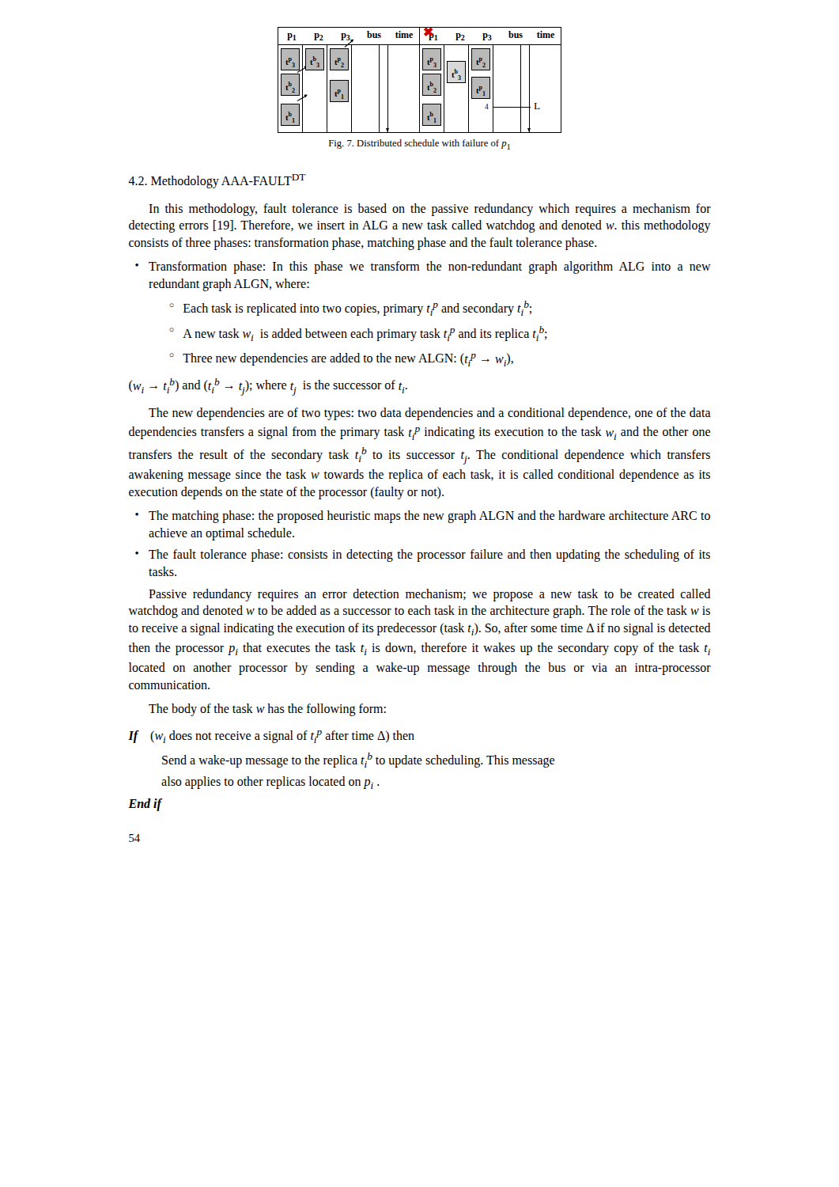p1 p2 p3 bus time
tp3
tb2
tb1
tb3
tp2
tp1
p1 ✖ p2 p3 bus time
tp3
tb2
tb1
tb3
tp2
tp1
4
L
Fig. 7. Distributed schedule with failure of p1
4.2. Methodology AAA-FAULTDT
In this methodology, fault tolerance is based on the passive redundancy which requires a mechanism for detecting errors [19]. Therefore, we insert in ALG a new task called watchdog and denoted w. this methodology consists of three phases: transformation phase, matching phase and the fault tolerance phase.
Transformation phase: In this phase we transform the non-redundant graph algorithm ALG into a new redundant graph ALGN, where:
Each task is replicated into two copies, primary tip and secondary tib;
A new task wi is added between each primary task tip and its replica tib;
Three new dependencies are added to the new ALGN: (tip → wi),
(wi → tib) and (tib → tj); where tj is the successor of ti.
The new dependencies are of two types: two data dependencies and a conditional dependence, one of the data dependencies transfers a signal from the primary task tip indicating its execution to the task wi and the other one transfers the result of the secondary task tib to its successor tj. The conditional dependence which transfers awakening message since the task w towards the replica of each task, it is called conditional dependence as its execution depends on the state of the processor (faulty or not).
The matching phase: the proposed heuristic maps the new graph ALGN and the hardware architecture ARC to achieve an optimal schedule.
The fault tolerance phase: consists in detecting the processor failure and then updating the scheduling of its tasks.
Passive redundancy requires an error detection mechanism; we propose a new task to be created called watchdog and denoted w to be added as a successor to each task in the architecture graph. The role of the task w is to receive a signal indicating the execution of its predecessor (task ti). So, after some time Δ if no signal is detected then the processor pi that executes the task ti is down, therefore it wakes up the secondary copy of the task ti located on another processor by sending a wake-up message through the bus or via an intra-processor communication.
The body of the task w has the following form:
If (wi does not receive a signal of tip after time Δ) then
Send a wake-up message to the replica tib to update scheduling. This message
also applies to other replicas located on pi .
End if
54